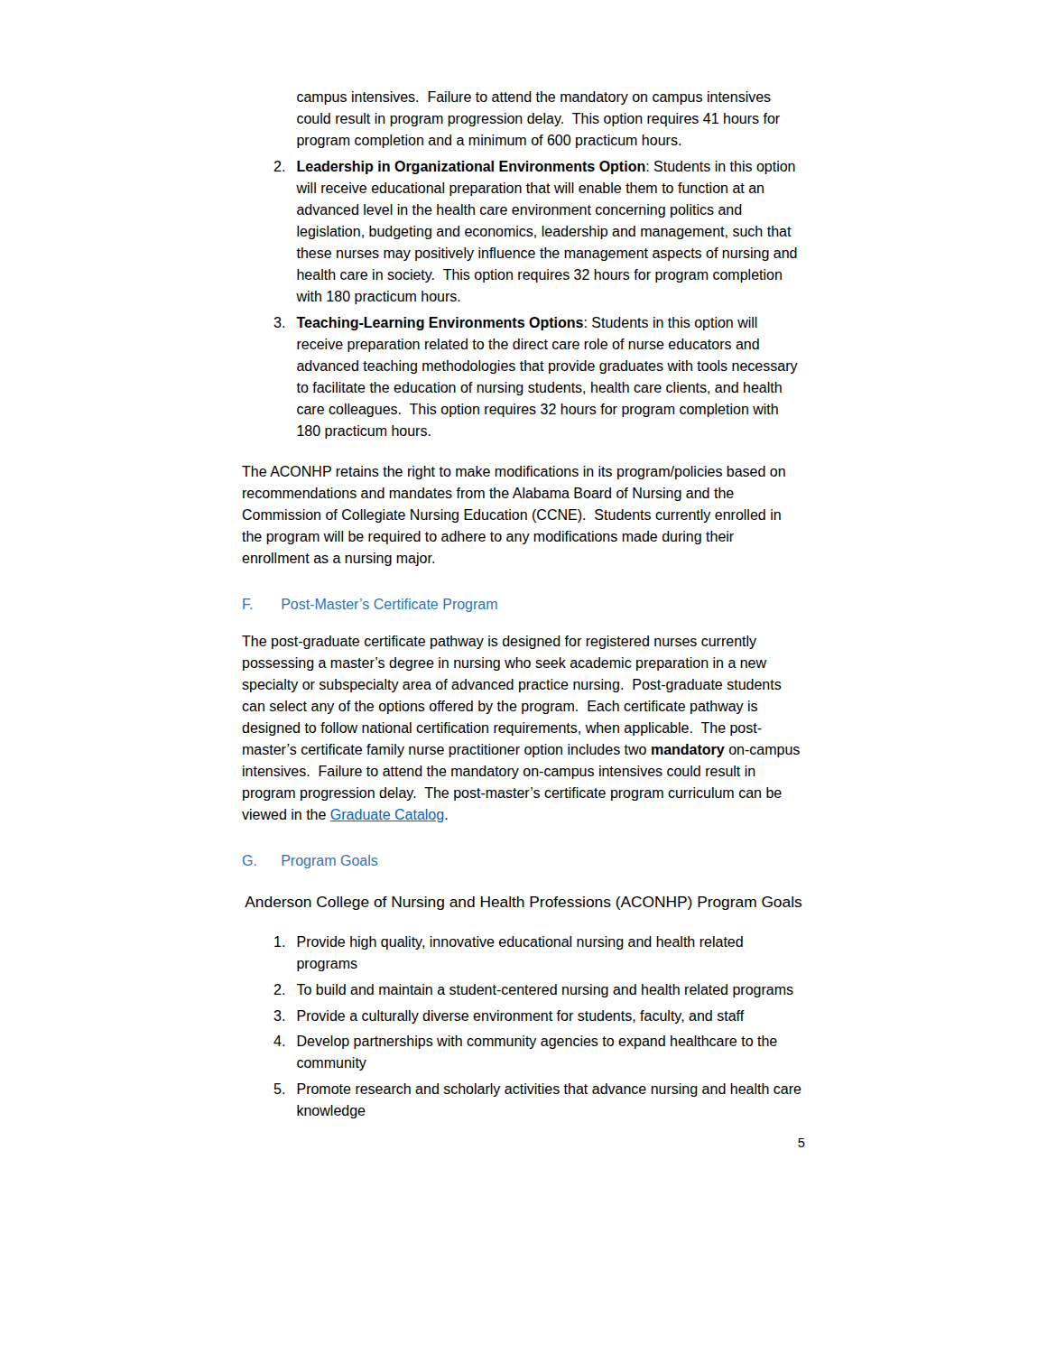campus intensives. Failure to attend the mandatory on campus intensives could result in program progression delay. This option requires 41 hours for program completion and a minimum of 600 practicum hours.
Leadership in Organizational Environments Option: Students in this option will receive educational preparation that will enable them to function at an advanced level in the health care environment concerning politics and legislation, budgeting and economics, leadership and management, such that these nurses may positively influence the management aspects of nursing and health care in society. This option requires 32 hours for program completion with 180 practicum hours.
Teaching-Learning Environments Options: Students in this option will receive preparation related to the direct care role of nurse educators and advanced teaching methodologies that provide graduates with tools necessary to facilitate the education of nursing students, health care clients, and health care colleagues. This option requires 32 hours for program completion with 180 practicum hours.
The ACONHP retains the right to make modifications in its program/policies based on recommendations and mandates from the Alabama Board of Nursing and the Commission of Collegiate Nursing Education (CCNE). Students currently enrolled in the program will be required to adhere to any modifications made during their enrollment as a nursing major.
F. Post-Master’s Certificate Program
The post-graduate certificate pathway is designed for registered nurses currently possessing a master’s degree in nursing who seek academic preparation in a new specialty or subspecialty area of advanced practice nursing. Post-graduate students can select any of the options offered by the program. Each certificate pathway is designed to follow national certification requirements, when applicable. The post-master’s certificate family nurse practitioner option includes two mandatory on-campus intensives. Failure to attend the mandatory on-campus intensives could result in program progression delay. The post-master’s certificate program curriculum can be viewed in the Graduate Catalog.
G. Program Goals
Anderson College of Nursing and Health Professions (ACONHP) Program Goals
Provide high quality, innovative educational nursing and health related programs
To build and maintain a student-centered nursing and health related programs
Provide a culturally diverse environment for students, faculty, and staff
Develop partnerships with community agencies to expand healthcare to the community
Promote research and scholarly activities that advance nursing and health care knowledge
5